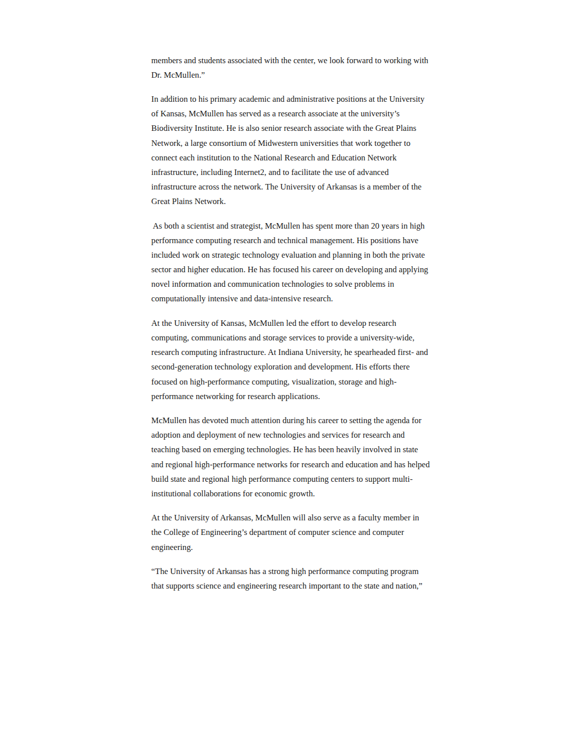members and students associated with the center, we look forward to working with Dr. McMullen.”
In addition to his primary academic and administrative positions at the University of Kansas, McMullen has served as a research associate at the university’s Biodiversity Institute. He is also senior research associate with the Great Plains Network, a large consortium of Midwestern universities that work together to connect each institution to the National Research and Education Network infrastructure, including Internet2, and to facilitate the use of advanced infrastructure across the network. The University of Arkansas is a member of the Great Plains Network.
As both a scientist and strategist, McMullen has spent more than 20 years in high performance computing research and technical management. His positions have included work on strategic technology evaluation and planning in both the private sector and higher education. He has focused his career on developing and applying novel information and communication technologies to solve problems in computationally intensive and data-intensive research.
At the University of Kansas, McMullen led the effort to develop research computing, communications and storage services to provide a university-wide, research computing infrastructure. At Indiana University, he spearheaded first- and second-generation technology exploration and development. His efforts there focused on high-performance computing, visualization, storage and high-performance networking for research applications.
McMullen has devoted much attention during his career to setting the agenda for adoption and deployment of new technologies and services for research and teaching based on emerging technologies. He has been heavily involved in state and regional high-performance networks for research and education and has helped build state and regional high performance computing centers to support multi-institutional collaborations for economic growth.
At the University of Arkansas, McMullen will also serve as a faculty member in the College of Engineering’s department of computer science and computer engineering.
“The University of Arkansas has a strong high performance computing program that supports science and engineering research important to the state and nation,”